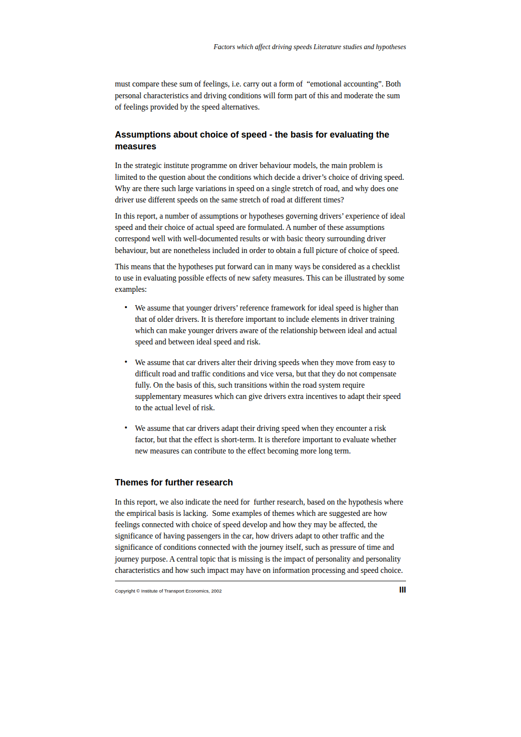Factors which affect driving speeds Literature studies and hypotheses
must compare these sum of feelings, i.e. carry out a form of “emotional accounting”. Both personal characteristics and driving conditions will form part of this and moderate the sum of feelings provided by the speed alternatives.
Assumptions about choice of speed - the basis for evaluating the measures
In the strategic institute programme on driver behaviour models, the main problem is limited to the question about the conditions which decide a driver’s choice of driving speed. Why are there such large variations in speed on a single stretch of road, and why does one driver use different speeds on the same stretch of road at different times?
In this report, a number of assumptions or hypotheses governing drivers’ experience of ideal speed and their choice of actual speed are formulated. A number of these assumptions correspond well with well-documented results or with basic theory surrounding driver behaviour, but are nonetheless included in order to obtain a full picture of choice of speed.
This means that the hypotheses put forward can in many ways be considered as a checklist to use in evaluating possible effects of new safety measures. This can be illustrated by some examples:
We assume that younger drivers’ reference framework for ideal speed is higher than that of older drivers. It is therefore important to include elements in driver training which can make younger drivers aware of the relationship between ideal and actual speed and between ideal speed and risk.
We assume that car drivers alter their driving speeds when they move from easy to difficult road and traffic conditions and vice versa, but that they do not compensate fully. On the basis of this, such transitions within the road system require supplementary measures which can give drivers extra incentives to adapt their speed to the actual level of risk.
We assume that car drivers adapt their driving speed when they encounter a risk factor, but that the effect is short-term. It is therefore important to evaluate whether new measures can contribute to the effect becoming more long term.
Themes for further research
In this report, we also indicate the need for further research, based on the hypothesis where the empirical basis is lacking. Some examples of themes which are suggested are how feelings connected with choice of speed develop and how they may be affected, the significance of having passengers in the car, how drivers adapt to other traffic and the significance of conditions connected with the journey itself, such as pressure of time and journey purpose. A central topic that is missing is the impact of personality and personality characteristics and how such impact may have on information processing and speed choice.
Copyright © Institute of Transport Economics, 2002 III